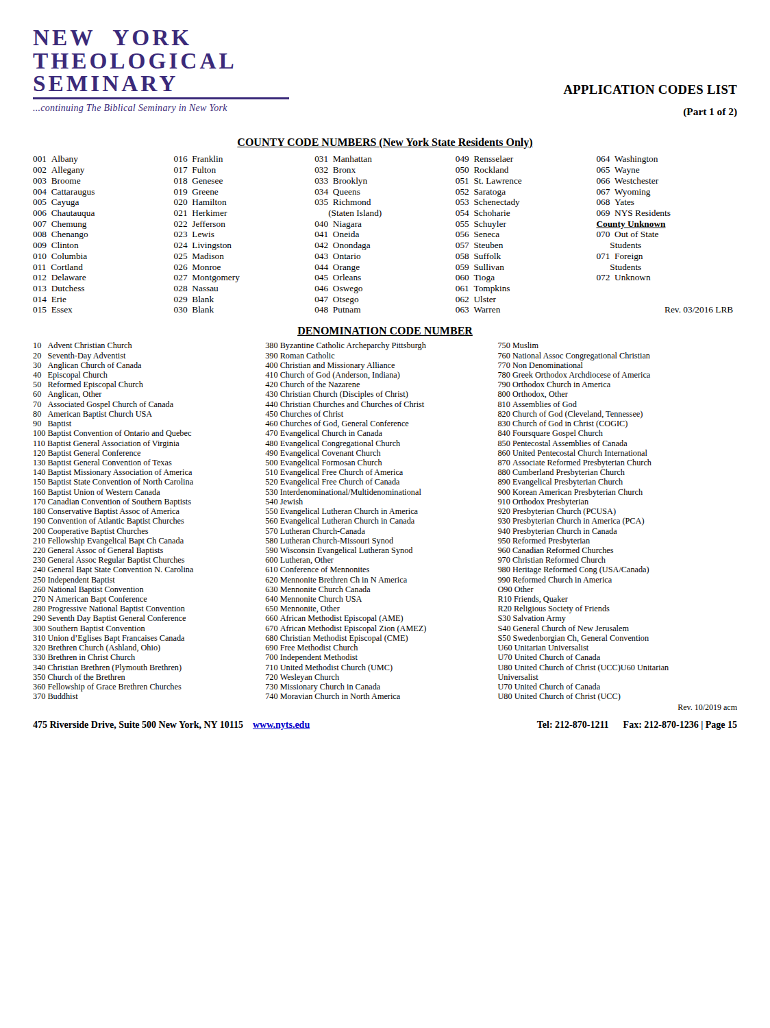NEW YORK
THEOLOGICAL
SEMINARY
...continuing The Biblical Seminary in New York
APPLICATION CODES LIST
(Part 1 of 2)
COUNTY CODE NUMBERS (New York State Residents Only)
| 001 Albany | 016 Franklin | 031 Manhattan | 049 Rensselaer | 064 Washington |
| 002 Allegany | 017 Fulton | 032 Bronx | 050 Rockland | 065 Wayne |
| 003 Broome | 018 Genesee | 033 Brooklyn | 051 St. Lawrence | 066 Westchester |
| 004 Cattaraugus | 019 Greene | 034 Queens | 052 Saratoga | 067 Wyoming |
| 005 Cayuga | 020 Hamilton | 035 Richmond | 053 Schenectady | 068 Yates |
| 006 Chautauqua | 021 Herkimer | (Staten Island) | 054 Schoharie | 069 NYS Residents |
| 007 Chemung | 022 Jefferson | 040 Niagara | 055 Schuyler | County Unknown |
| 008 Chenango | 023 Lewis | 041 Oneida | 056 Seneca | 070 Out of State |
| 009 Clinton | 024 Livingston | 042 Onondaga | 057 Steuben | Students |
| 010 Columbia | 025 Madison | 043 Ontario | 058 Suffolk | 071 Foreign |
| 011 Cortland | 026 Monroe | 044 Orange | 059 Sullivan | Students |
| 012 Delaware | 027 Montgomery | 045 Orleans | 060 Tioga | 072 Unknown |
| 013 Dutchess | 028 Nassau | 046 Oswego | 061 Tompkins | |
| 014 Erie | 029 Blank | 047 Otsego | 062 Ulster | |
| 015 Essex | 030 Blank | 048 Putnam | 063 Warren | Rev. 03/2016 LRB |
DENOMINATION CODE NUMBER
| 10 Advent Christian Church 20 Seventh-Day Adventist 30 Anglican Church of Canada 40 Episcopal Church 50 Reformed Episcopal Church 60 Anglican, Other 70 Associated Gospel Church of Canada 80 American Baptist Church USA 90 Baptist 100 Baptist Convention of Ontario and Quebec 110 Baptist General Association of Virginia 120 Baptist General Conference 130 Baptist General Convention of Texas 140 Baptist Missionary Association of America 150 Baptist State Convention of North Carolina 160 Baptist Union of Western Canada 170 Canadian Convention of Southern Baptists 180 Conservative Baptist Assoc of America 190 Convention of Atlantic Baptist Churches 200 Cooperative Baptist Churches 210 Fellowship Evangelical Bapt Ch Canada 220 General Assoc of General Baptists 230 General Assoc Regular Baptist Churches 240 General Bapt State Convention N. Carolina 250 Independent Baptist 260 National Baptist Convention 270 N American Bapt Conference 280 Progressive National Baptist Convention 290 Seventh Day Baptist General Conference 300 Southern Baptist Convention 310 Union d’Eglises Bapt Francaises Canada 320 Brethren Church (Ashland, Ohio) 330 Brethren in Christ Church 340 Christian Brethren (Plymouth Brethren) 350 Church of the Brethren 360 Fellowship of Grace Brethren Churches 370 Buddhist | 380 Byzantine Catholic Archeparchy Pittsburgh 390 Roman Catholic 400 Christian and Missionary Alliance 410 Church of God (Anderson, Indiana) 420 Church of the Nazarene 430 Christian Church (Disciples of Christ) 440 Christian Churches and Churches of Christ 450 Churches of Christ 460 Churches of God, General Conference 470 Evangelical Church in Canada 480 Evangelical Congregational Church 490 Evangelical Covenant Church 500 Evangelical Formosan Church 510 Evangelical Free Church of America 520 Evangelical Free Church of Canada 530 Interdenominational/Multidenominational 540 Jewish 550 Evangelical Lutheran Church in America 560 Evangelical Lutheran Church in Canada 570 Lutheran Church-Canada 580 Lutheran Church-Missouri Synod 590 Wisconsin Evangelical Lutheran Synod 600 Lutheran, Other 610 Conference of Mennonites 620 Mennonite Brethren Ch in N America 630 Mennonite Church Canada 640 Mennonite Church USA 650 Mennonite, Other 660 African Methodist Episcopal (AME) 670 African Methodist Episcopal Zion (AMEZ) 680 Christian Methodist Episcopal (CME) 690 Free Methodist Church 700 Independent Methodist 710 United Methodist Church (UMC) 720 Wesleyan Church 730 Missionary Church in Canada 740 Moravian Church in North America | 750 Muslim 760 National Assoc Congregational Christian 770 Non Denominational 780 Greek Orthodox Archdiocese of America 790 Orthodox Church in America 800 Orthodox, Other 810 Assemblies of God 820 Church of God (Cleveland, Tennessee) 830 Church of God in Christ (COGIC) 840 Foursquare Gospel Church 850 Pentecostal Assemblies of Canada 860 United Pentecostal Church International 870 Associate Reformed Presbyterian Church 880 Cumberland Presbyterian Church 890 Evangelical Presbyterian Church 900 Korean American Presbyterian Church 910 Orthodox Presbyterian 920 Presbyterian Church (PCUSA) 930 Presbyterian Church in America (PCA) 940 Presbyterian Church in Canada 950 Reformed Presbyterian 960 Canadian Reformed Churches 970 Christian Reformed Church 980 Heritage Reformed Cong (USA/Canada) 990 Reformed Church in America O90 Other R10 Friends, Quaker R20 Religious Society of Friends S30 Salvation Army S40 General Church of New Jerusalem S50 Swedenborgian Ch, General Convention U60 Unitarian Universalist U70 United Church of Canada U80 United Church of Christ (UCC)U60 Unitarian Universalist U70 United Church of Canada U80 United Church of Christ (UCC) |
Rev. 10/2019 acm
475 Riverside Drive, Suite 500 New York, NY 10115 www.nyts.edu
Tel: 212-870-1211 Fax: 212-870-1236 | Page 15